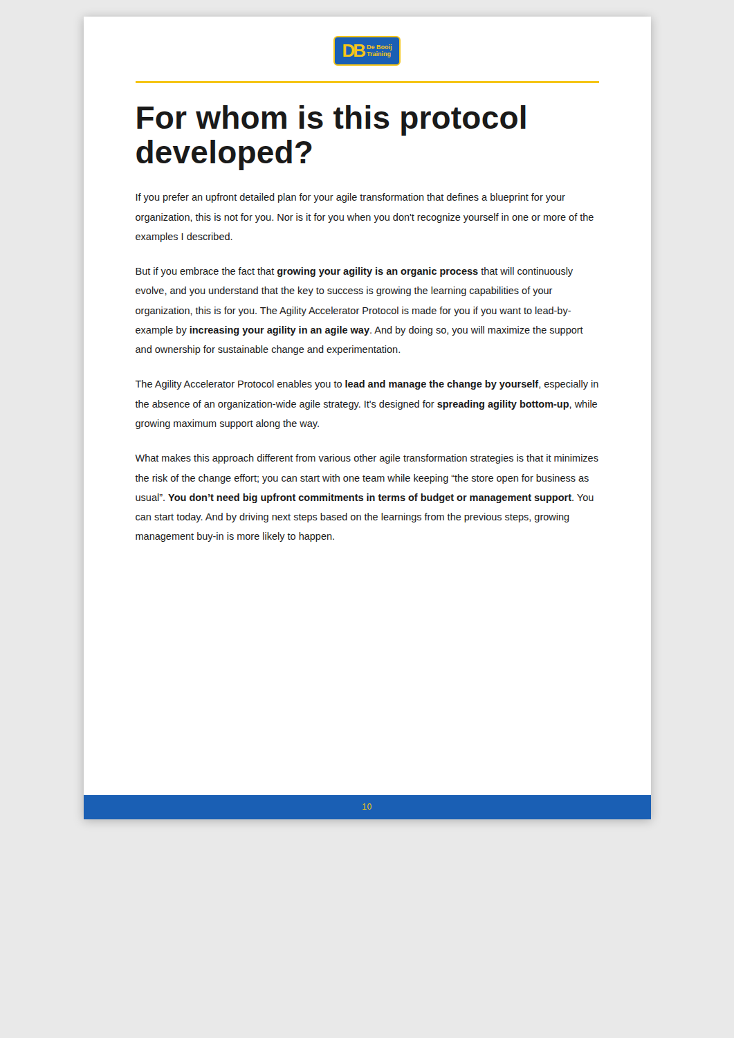DB De Booij
Training
For whom is this protocol developed?
If you prefer an upfront detailed plan for your agile transformation that defines a blueprint for your organization, this is not for you. Nor is it for you when you don't recognize yourself in one or more of the examples I described.
But if you embrace the fact that growing your agility is an organic process that will continuously evolve, and you understand that the key to success is growing the learning capabilities of your organization, this is for you. The Agility Accelerator Protocol is made for you if you want to lead-by-example by increasing your agility in an agile way. And by doing so, you will maximize the support and ownership for sustainable change and experimentation.
The Agility Accelerator Protocol enables you to lead and manage the change by yourself, especially in the absence of an organization-wide agile strategy. It's designed for spreading agility bottom-up, while growing maximum support along the way.
What makes this approach different from various other agile transformation strategies is that it minimizes the risk of the change effort; you can start with one team while keeping “the store open for business as usual”. You don’t need big upfront commitments in terms of budget or management support. You can start today. And by driving next steps based on the learnings from the previous steps, growing management buy-in is more likely to happen.
10